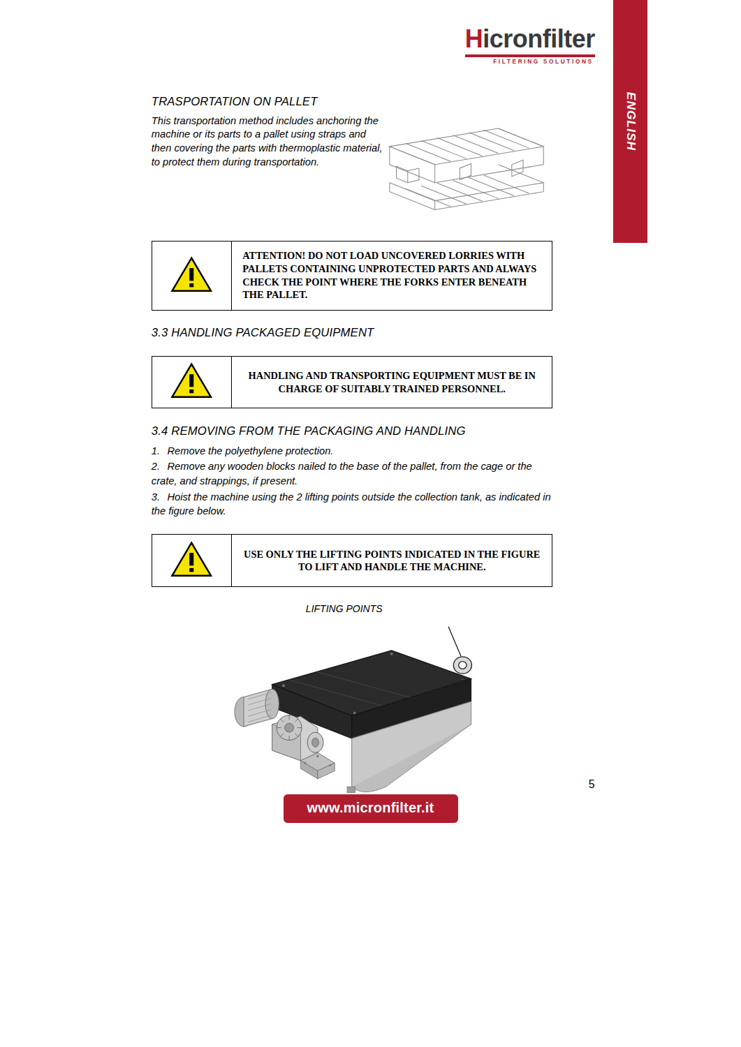ENGLISH
Hicronfilter
FILTERING SOLUTIONS
TRASPORTATION ON PALLET
This transportation method includes anchoring the machine or its parts to a pallet using straps and then covering the parts with thermoplastic material, to protect them during transportation.
| | ATTENTION! DO NOT LOAD UNCOVERED LORRIES WITH PALLETS CONTAINING UNPROTECTED PARTS AND ALWAYS CHECK THE POINT WHERE THE FORKS ENTER BENEATH THE PALLET. |
3.3 HANDLING PACKAGED EQUIPMENT
| | HANDLING AND TRANSPORTING EQUIPMENT MUST BE IN CHARGE OF SUITABLY TRAINED PERSONNEL. |
3.4 REMOVING FROM THE PACKAGING AND HANDLING
1. Remove the polyethylene protection.
2. Remove any wooden blocks nailed to the base of the pallet, from the cage or the crate, and strappings, if present.
3. Hoist the machine using the 2 lifting points outside the collection tank, as indicated in the figure below.
| | USE ONLY THE LIFTING POINTS INDICATED IN THE FIGURE TO LIFT AND HANDLE THE MACHINE. |
LIFTING POINTS
5
www.micronfilter.it